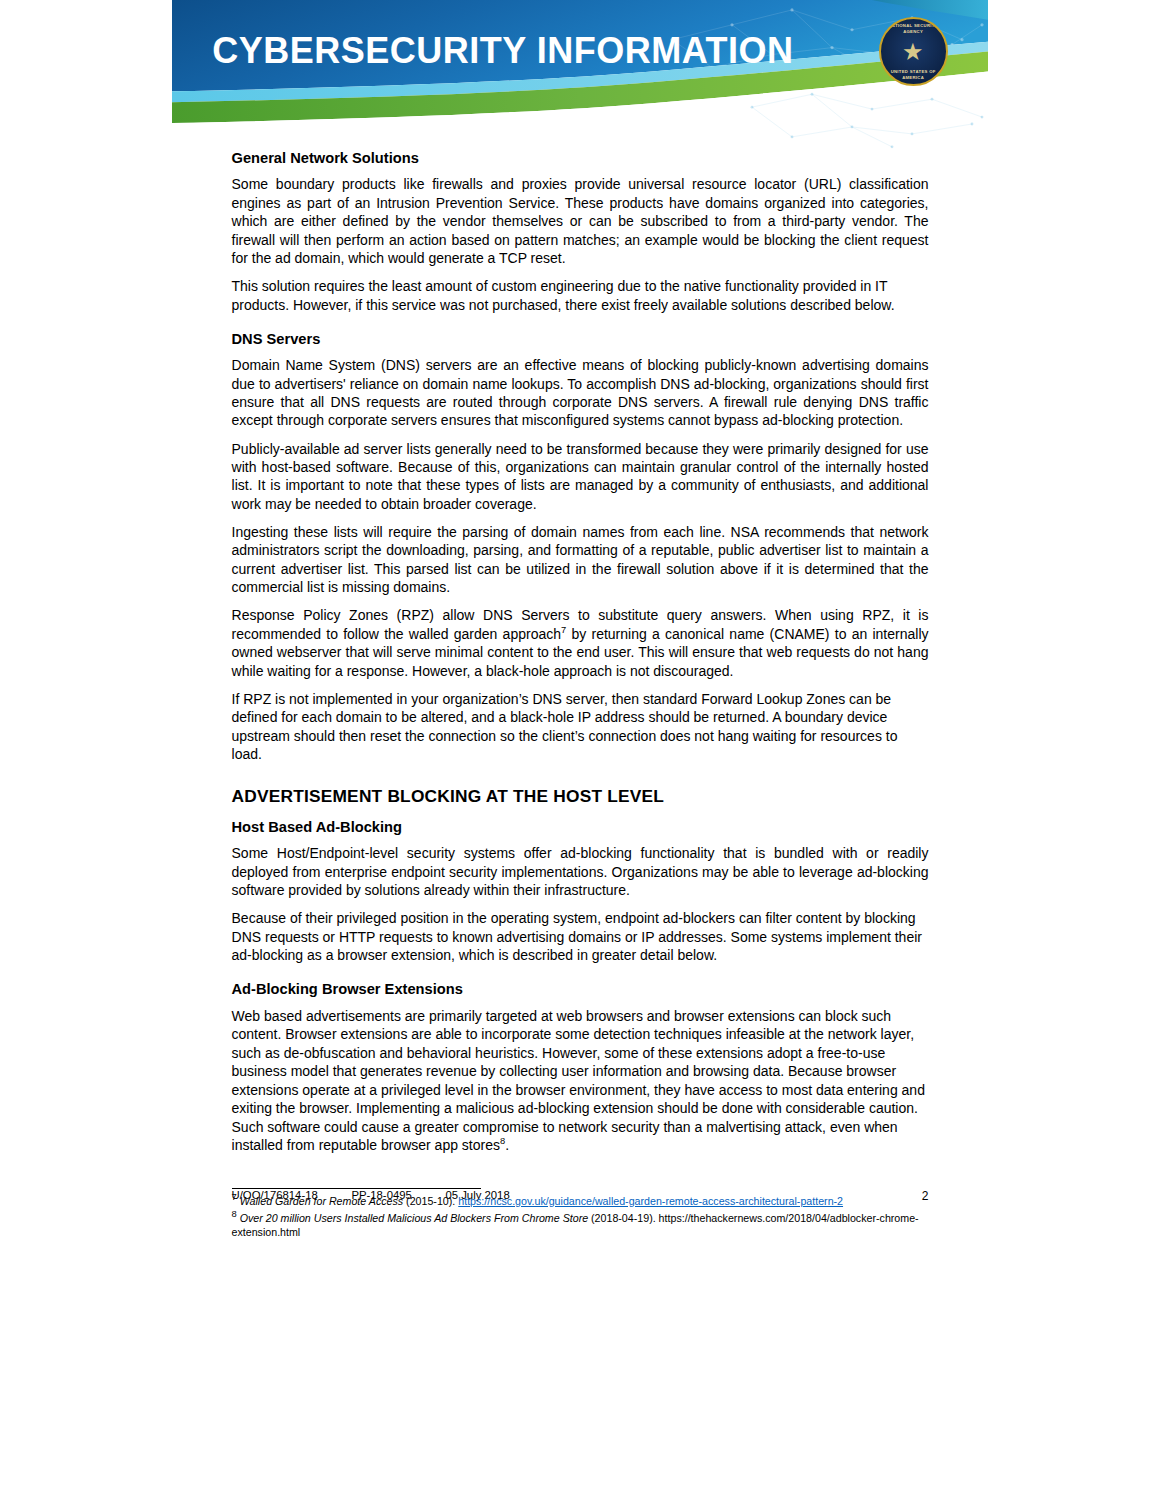CYBERSECURITY INFORMATION
NATIONAL SECURITY AGENCY
★
UNITED STATES OF AMERICA
General Network Solutions
Some boundary products like firewalls and proxies provide universal resource locator (URL) classification engines as part of an Intrusion Prevention Service. These products have domains organized into categories, which are either defined by the vendor themselves or can be subscribed to from a third-party vendor. The firewall will then perform an action based on pattern matches; an example would be blocking the client request for the ad domain, which would generate a TCP reset.
This solution requires the least amount of custom engineering due to the native functionality provided in IT products. However, if this service was not purchased, there exist freely available solutions described below.
DNS Servers
Domain Name System (DNS) servers are an effective means of blocking publicly-known advertising domains due to advertisers' reliance on domain name lookups. To accomplish DNS ad-blocking, organizations should first ensure that all DNS requests are routed through corporate DNS servers. A firewall rule denying DNS traffic except through corporate servers ensures that misconfigured systems cannot bypass ad-blocking protection.
Publicly-available ad server lists generally need to be transformed because they were primarily designed for use with host-based software. Because of this, organizations can maintain granular control of the internally hosted list. It is important to note that these types of lists are managed by a community of enthusiasts, and additional work may be needed to obtain broader coverage.
Ingesting these lists will require the parsing of domain names from each line. NSA recommends that network administrators script the downloading, parsing, and formatting of a reputable, public advertiser list to maintain a current advertiser list. This parsed list can be utilized in the firewall solution above if it is determined that the commercial list is missing domains.
Response Policy Zones (RPZ) allow DNS Servers to substitute query answers. When using RPZ, it is recommended to follow the walled garden approach7 by returning a canonical name (CNAME) to an internally owned webserver that will serve minimal content to the end user. This will ensure that web requests do not hang while waiting for a response. However, a black-hole approach is not discouraged.
If RPZ is not implemented in your organization’s DNS server, then standard Forward Lookup Zones can be defined for each domain to be altered, and a black-hole IP address should be returned. A boundary device upstream should then reset the connection so the client’s connection does not hang waiting for resources to load.
ADVERTISEMENT BLOCKING AT THE HOST LEVEL
Host Based Ad-Blocking
Some Host/Endpoint-level security systems offer ad-blocking functionality that is bundled with or readily deployed from enterprise endpoint security implementations. Organizations may be able to leverage ad-blocking software provided by solutions already within their infrastructure.
Because of their privileged position in the operating system, endpoint ad-blockers can filter content by blocking DNS requests or HTTP requests to known advertising domains or IP addresses. Some systems implement their ad-blocking as a browser extension, which is described in greater detail below.
Ad-Blocking Browser Extensions
Web based advertisements are primarily targeted at web browsers and browser extensions can block such content. Browser extensions are able to incorporate some detection techniques infeasible at the network layer, such as de-obfuscation and behavioral heuristics. However, some of these extensions adopt a free-to-use business model that generates revenue by collecting user information and browsing data. Because browser extensions operate at a privileged level in the browser environment, they have access to most data entering and exiting the browser. Implementing a malicious ad-blocking extension should be done with considerable caution. Such software could cause a greater compromise to network security than a malvertising attack, even when installed from reputable browser app stores8.
7 Walled Garden for Remote Access (2015-10). https://ncsc.gov.uk/guidance/walled-garden-remote-access-architectural-pattern-2
8 Over 20 million Users Installed Malicious Ad Blockers From Chrome Store (2018-04-19). https://thehackernews.com/2018/04/adblocker-chrome-extension.html
U/OO/176814-18 PP-18-0495 05 July 2018
2